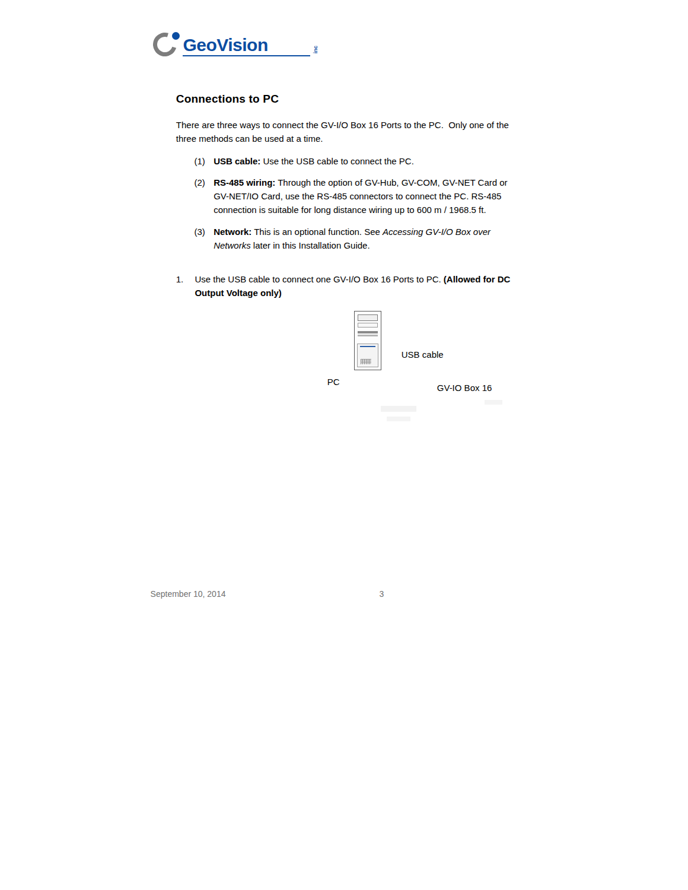GeoVisioninc
Connections to PC
There are three ways to connect the GV-I/O Box 16 Ports to the PC. Only one of the three methods can be used at a time.
(1) USB cable: Use the USB cable to connect the PC.
(2) RS-485 wiring: Through the option of GV-Hub, GV-COM, GV-NET Card or GV-NET/IO Card, use the RS-485 connectors to connect the PC. RS-485 connection is suitable for long distance wiring up to 600 m / 1968.5 ft.
(3) Network: This is an optional function. See Accessing GV-I/O Box over Networks later in this Installation Guide.
1. Use the USB cable to connect one GV-I/O Box 16 Ports to PC. (Allowed for DC Output Voltage only)
PC
USB cable
GV-IO Box 16
September 10, 2014
3